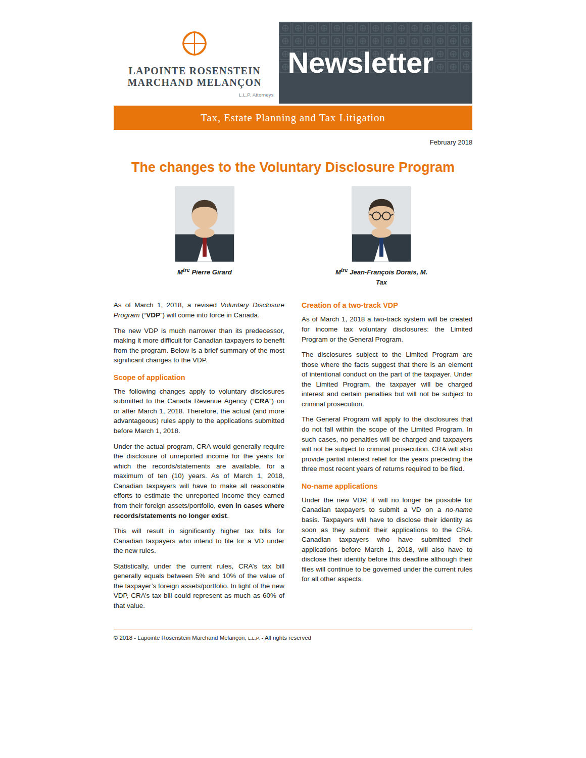LAPOINTE ROSENSTEIN MARCHAND MELANÇON
L.L.P. Attorneys
Newsletter
Tax, Estate Planning and Tax Litigation
February 2018
The changes to the Voluntary Disclosure Program
Mtre Pierre Girard
Mtre Jean-François Dorais, M. Tax
As of March 1, 2018, a revised Voluntary Disclosure Program (“VDP”) will come into force in Canada.
The new VDP is much narrower than its predecessor, making it more difficult for Canadian taxpayers to benefit from the program. Below is a brief summary of the most significant changes to the VDP.
Scope of application
The following changes apply to voluntary disclosures submitted to the Canada Revenue Agency (“CRA”) on or after March 1, 2018. Therefore, the actual (and more advantageous) rules apply to the applications submitted before March 1, 2018.
Under the actual program, CRA would generally require the disclosure of unreported income for the years for which the records/statements are available, for a maximum of ten (10) years. As of March 1, 2018, Canadian taxpayers will have to make all reasonable efforts to estimate the unreported income they earned from their foreign assets/portfolio, even in cases where records/statements no longer exist.
This will result in significantly higher tax bills for Canadian taxpayers who intend to file for a VD under the new rules.
Statistically, under the current rules, CRA’s tax bill generally equals between 5% and 10% of the value of the taxpayer’s foreign assets/portfolio. In light of the new VDP, CRA’s tax bill could represent as much as 60% of that value.
Creation of a two-track VDP
As of March 1, 2018 a two-track system will be created for income tax voluntary disclosures: the Limited Program or the General Program.
The disclosures subject to the Limited Program are those where the facts suggest that there is an element of intentional conduct on the part of the taxpayer. Under the Limited Program, the taxpayer will be charged interest and certain penalties but will not be subject to criminal prosecution.
The General Program will apply to the disclosures that do not fall within the scope of the Limited Program. In such cases, no penalties will be charged and taxpayers will not be subject to criminal prosecution. CRA will also provide partial interest relief for the years preceding the three most recent years of returns required to be filed.
No-name applications
Under the new VDP, it will no longer be possible for Canadian taxpayers to submit a VD on a no-name basis. Taxpayers will have to disclose their identity as soon as they submit their applications to the CRA. Canadian taxpayers who have submitted their applications before March 1, 2018, will also have to disclose their identity before this deadline although their files will continue to be governed under the current rules for all other aspects.
© 2018 - Lapointe Rosenstein Marchand Melançon, L.L.P. - All rights reserved